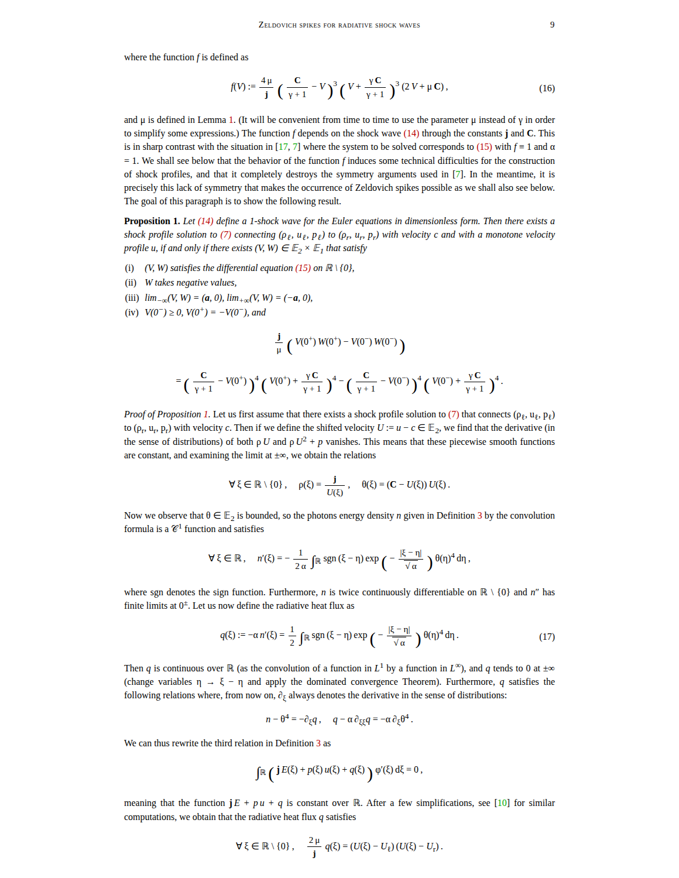Zeldovich spikes for radiative shock waves 9
where the function f is defined as
f(V) := 4 μ j ( Cγ + 1 − V )3 ( V + γ C γ + 1 )3 (2 V + μ C) , (16)
and μ is defined in Lemma 1. (It will be convenient from time to time to use the parameter μ instead of γ in order to simplify some expressions.) The function f depends on the shock wave (14) through the constants j and C. This is in sharp contrast with the situation in [17, 7] where the system to be solved corresponds to (15) with f ≡ 1 and α = 1. We shall see below that the behavior of the function f induces some technical difficulties for the construction of shock profiles, and that it completely destroys the symmetry arguments used in [7]. In the meantime, it is precisely this lack of symmetry that makes the occurrence of Zeldovich spikes possible as we shall also see below. The goal of this paragraph is to show the following result.
Proposition 1. Let (14) define a 1-shock wave for the Euler equations in dimensionless form. Then there exists a shock profile solution to (7) connecting (ρℓ, uℓ, pℓ) to (ρr, ur, pr) with velocity c and with a monotone velocity profile u, if and only if there exists (V, W) ∈ 𝔼2 × 𝔼1 that satisfy
(V, W) satisfies the differential equation (15) on ℝ \ {0},
W takes negative values,
lim−∞(V, W) = (a, 0), lim+∞(V, W) = (−a, 0),
V(0−) ≥ 0, V(0+) = −V(0−), and
jμ ( V(0+) W(0+) − V(0−) W(0−) )
= ( Cγ + 1 − V(0+) )4 ( V(0+) + γ C γ + 1 )4 − ( Cγ + 1 − V(0−) )4 ( V(0−) + γ C γ + 1 )4 .
Proof of Proposition 1. Let us first assume that there exists a shock profile solution to (7) that connects (ρℓ, uℓ, pℓ) to (ρr, ur, pr) with velocity c. Then if we define the shifted velocity U := u − c ∈ 𝔼2, we find that the derivative (in the sense of distributions) of both ρ U and ρ U2 + p vanishes. This means that these piecewise smooth functions are constant, and examining the limit at ±∞, we obtain the relations
∀ ξ ∈ ℝ \ {0} ,  ρ(ξ) = jU(ξ) ,  θ(ξ) = (C − U(ξ)) U(ξ) .
Now we observe that θ ∈ 𝔼2 is bounded, so the photons energy density n given in Definition 3 by the convolution formula is a 𝒞1 function and satisfies
∀ ξ ∈ ℝ ,  n′(ξ) = − 12 α ∫ℝ sgn (ξ − η) exp ( − |ξ − η|√ α ) θ(η)4 dη ,
where sgn denotes the sign function. Furthermore, n is twice continuously differentiable on ℝ \ {0} and n″ has finite limits at 0±. Let us now define the radiative heat flux as
q(ξ) := −α n′(ξ) = 12 ∫ℝ sgn (ξ − η) exp ( − |ξ − η|√ α ) θ(η)4 dη . (17)
Then q is continuous over ℝ (as the convolution of a function in L1 by a function in L∞), and q tends to 0 at ±∞ (change variables η → ξ − η and apply the dominated convergence Theorem). Furthermore, q satisfies the following relations where, from now on, ∂ξ always denotes the derivative in the sense of distributions:
n − θ4 = −∂ξq ,  q − α ∂ξξq = −α ∂ξθ4 .
We can thus rewrite the third relation in Definition 3 as
∫ℝ ( j E(ξ) + p(ξ) u(ξ) + q(ξ) ) φ′(ξ) dξ = 0 ,
meaning that the function j E + p u + q is constant over ℝ. After a few simplifications, see [10] for similar computations, we obtain that the radiative heat flux q satisfies
∀ ξ ∈ ℝ \ {0} ,  2 μ j q(ξ) = (U(ξ) − Uℓ) (U(ξ) − Ur) .